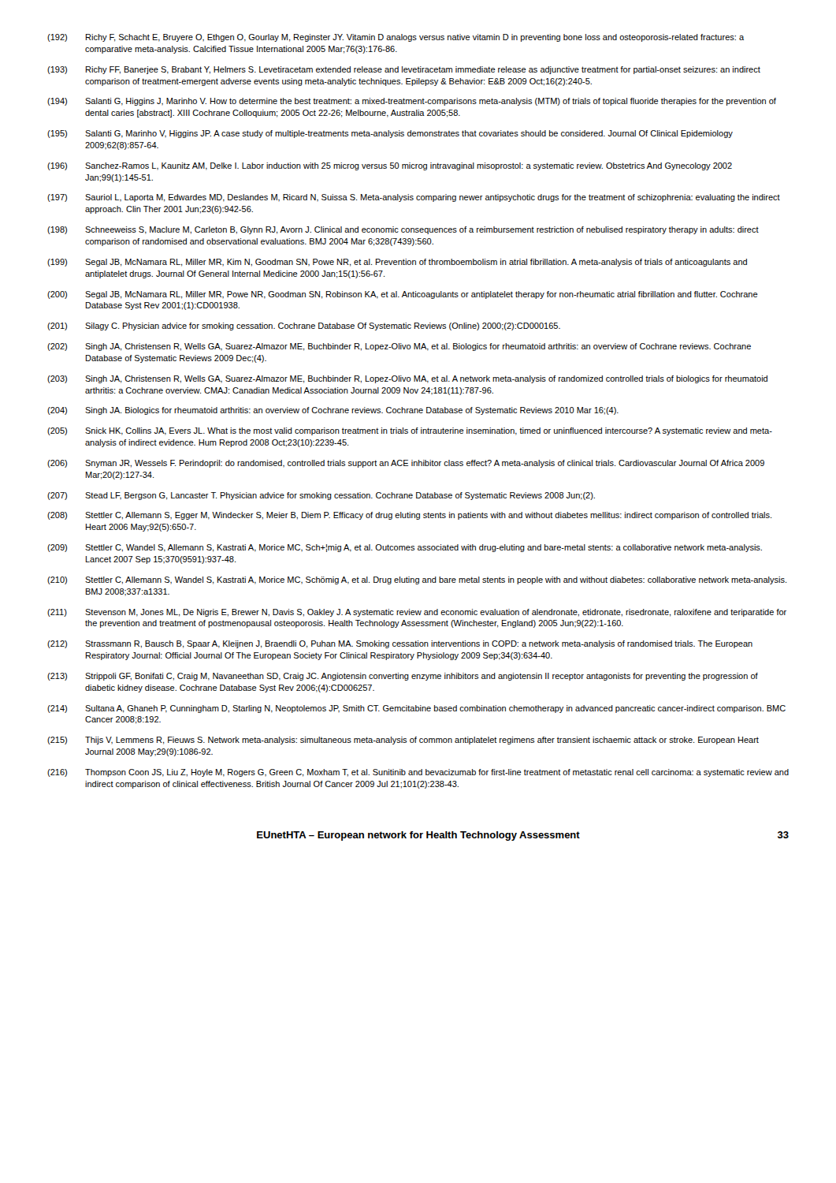(192) Richy F, Schacht E, Bruyere O, Ethgen O, Gourlay M, Reginster JY. Vitamin D analogs versus native vitamin D in preventing bone loss and osteoporosis-related fractures: a comparative meta-analysis. Calcified Tissue International 2005 Mar;76(3):176-86.
(193) Richy FF, Banerjee S, Brabant Y, Helmers S. Levetiracetam extended release and levetiracetam immediate release as adjunctive treatment for partial-onset seizures: an indirect comparison of treatment-emergent adverse events using meta-analytic techniques. Epilepsy & Behavior: E&B 2009 Oct;16(2):240-5.
(194) Salanti G, Higgins J, Marinho V. How to determine the best treatment: a mixed-treatment-comparisons meta-analysis (MTM) of trials of topical fluoride therapies for the prevention of dental caries [abstract]. XIII Cochrane Colloquium; 2005 Oct 22-26; Melbourne, Australia 2005;58.
(195) Salanti G, Marinho V, Higgins JP. A case study of multiple-treatments meta-analysis demonstrates that covariates should be considered. Journal Of Clinical Epidemiology 2009;62(8):857-64.
(196) Sanchez-Ramos L, Kaunitz AM, Delke I. Labor induction with 25 microg versus 50 microg intravaginal misoprostol: a systematic review. Obstetrics And Gynecology 2002 Jan;99(1):145-51.
(197) Sauriol L, Laporta M, Edwardes MD, Deslandes M, Ricard N, Suissa S. Meta-analysis comparing newer antipsychotic drugs for the treatment of schizophrenia: evaluating the indirect approach. Clin Ther 2001 Jun;23(6):942-56.
(198) Schneeweiss S, Maclure M, Carleton B, Glynn RJ, Avorn J. Clinical and economic consequences of a reimbursement restriction of nebulised respiratory therapy in adults: direct comparison of randomised and observational evaluations. BMJ 2004 Mar 6;328(7439):560.
(199) Segal JB, McNamara RL, Miller MR, Kim N, Goodman SN, Powe NR, et al. Prevention of thromboembolism in atrial fibrillation. A meta-analysis of trials of anticoagulants and antiplatelet drugs. Journal Of General Internal Medicine 2000 Jan;15(1):56-67.
(200) Segal JB, McNamara RL, Miller MR, Powe NR, Goodman SN, Robinson KA, et al. Anticoagulants or antiplatelet therapy for non-rheumatic atrial fibrillation and flutter. Cochrane Database Syst Rev 2001;(1):CD001938.
(201) Silagy C. Physician advice for smoking cessation. Cochrane Database Of Systematic Reviews (Online) 2000;(2):CD000165.
(202) Singh JA, Christensen R, Wells GA, Suarez-Almazor ME, Buchbinder R, Lopez-Olivo MA, et al. Biologics for rheumatoid arthritis: an overview of Cochrane reviews. Cochrane Database of Systematic Reviews 2009 Dec;(4).
(203) Singh JA, Christensen R, Wells GA, Suarez-Almazor ME, Buchbinder R, Lopez-Olivo MA, et al. A network meta-analysis of randomized controlled trials of biologics for rheumatoid arthritis: a Cochrane overview. CMAJ: Canadian Medical Association Journal 2009 Nov 24;181(11):787-96.
(204) Singh JA. Biologics for rheumatoid arthritis: an overview of Cochrane reviews. Cochrane Database of Systematic Reviews 2010 Mar 16;(4).
(205) Snick HK, Collins JA, Evers JL. What is the most valid comparison treatment in trials of intrauterine insemination, timed or uninfluenced intercourse? A systematic review and meta-analysis of indirect evidence. Hum Reprod 2008 Oct;23(10):2239-45.
(206) Snyman JR, Wessels F. Perindopril: do randomised, controlled trials support an ACE inhibitor class effect? A meta-analysis of clinical trials. Cardiovascular Journal Of Africa 2009 Mar;20(2):127-34.
(207) Stead LF, Bergson G, Lancaster T. Physician advice for smoking cessation. Cochrane Database of Systematic Reviews 2008 Jun;(2).
(208) Stettler C, Allemann S, Egger M, Windecker S, Meier B, Diem P. Efficacy of drug eluting stents in patients with and without diabetes mellitus: indirect comparison of controlled trials. Heart 2006 May;92(5):650-7.
(209) Stettler C, Wandel S, Allemann S, Kastrati A, Morice MC, Sch+¦mig A, et al. Outcomes associated with drug-eluting and bare-metal stents: a collaborative network meta-analysis. Lancet 2007 Sep 15;370(9591):937-48.
(210) Stettler C, Allemann S, Wandel S, Kastrati A, Morice MC, Schömig A, et al. Drug eluting and bare metal stents in people with and without diabetes: collaborative network meta-analysis. BMJ 2008;337:a1331.
(211) Stevenson M, Jones ML, De Nigris E, Brewer N, Davis S, Oakley J. A systematic review and economic evaluation of alendronate, etidronate, risedronate, raloxifene and teriparatide for the prevention and treatment of postmenopausal osteoporosis. Health Technology Assessment (Winchester, England) 2005 Jun;9(22):1-160.
(212) Strassmann R, Bausch B, Spaar A, Kleijnen J, Braendli O, Puhan MA. Smoking cessation interventions in COPD: a network meta-analysis of randomised trials. The European Respiratory Journal: Official Journal Of The European Society For Clinical Respiratory Physiology 2009 Sep;34(3):634-40.
(213) Strippoli GF, Bonifati C, Craig M, Navaneethan SD, Craig JC. Angiotensin converting enzyme inhibitors and angiotensin II receptor antagonists for preventing the progression of diabetic kidney disease. Cochrane Database Syst Rev 2006;(4):CD006257.
(214) Sultana A, Ghaneh P, Cunningham D, Starling N, Neoptolemos JP, Smith CT. Gemcitabine based combination chemotherapy in advanced pancreatic cancer-indirect comparison. BMC Cancer 2008;8:192.
(215) Thijs V, Lemmens R, Fieuws S. Network meta-analysis: simultaneous meta-analysis of common antiplatelet regimens after transient ischaemic attack or stroke. European Heart Journal 2008 May;29(9):1086-92.
(216) Thompson Coon JS, Liu Z, Hoyle M, Rogers G, Green C, Moxham T, et al. Sunitinib and bevacizumab for first-line treatment of metastatic renal cell carcinoma: a systematic review and indirect comparison of clinical effectiveness. British Journal Of Cancer 2009 Jul 21;101(2):238-43.
EUnetHTA – European network for Health Technology Assessment 33